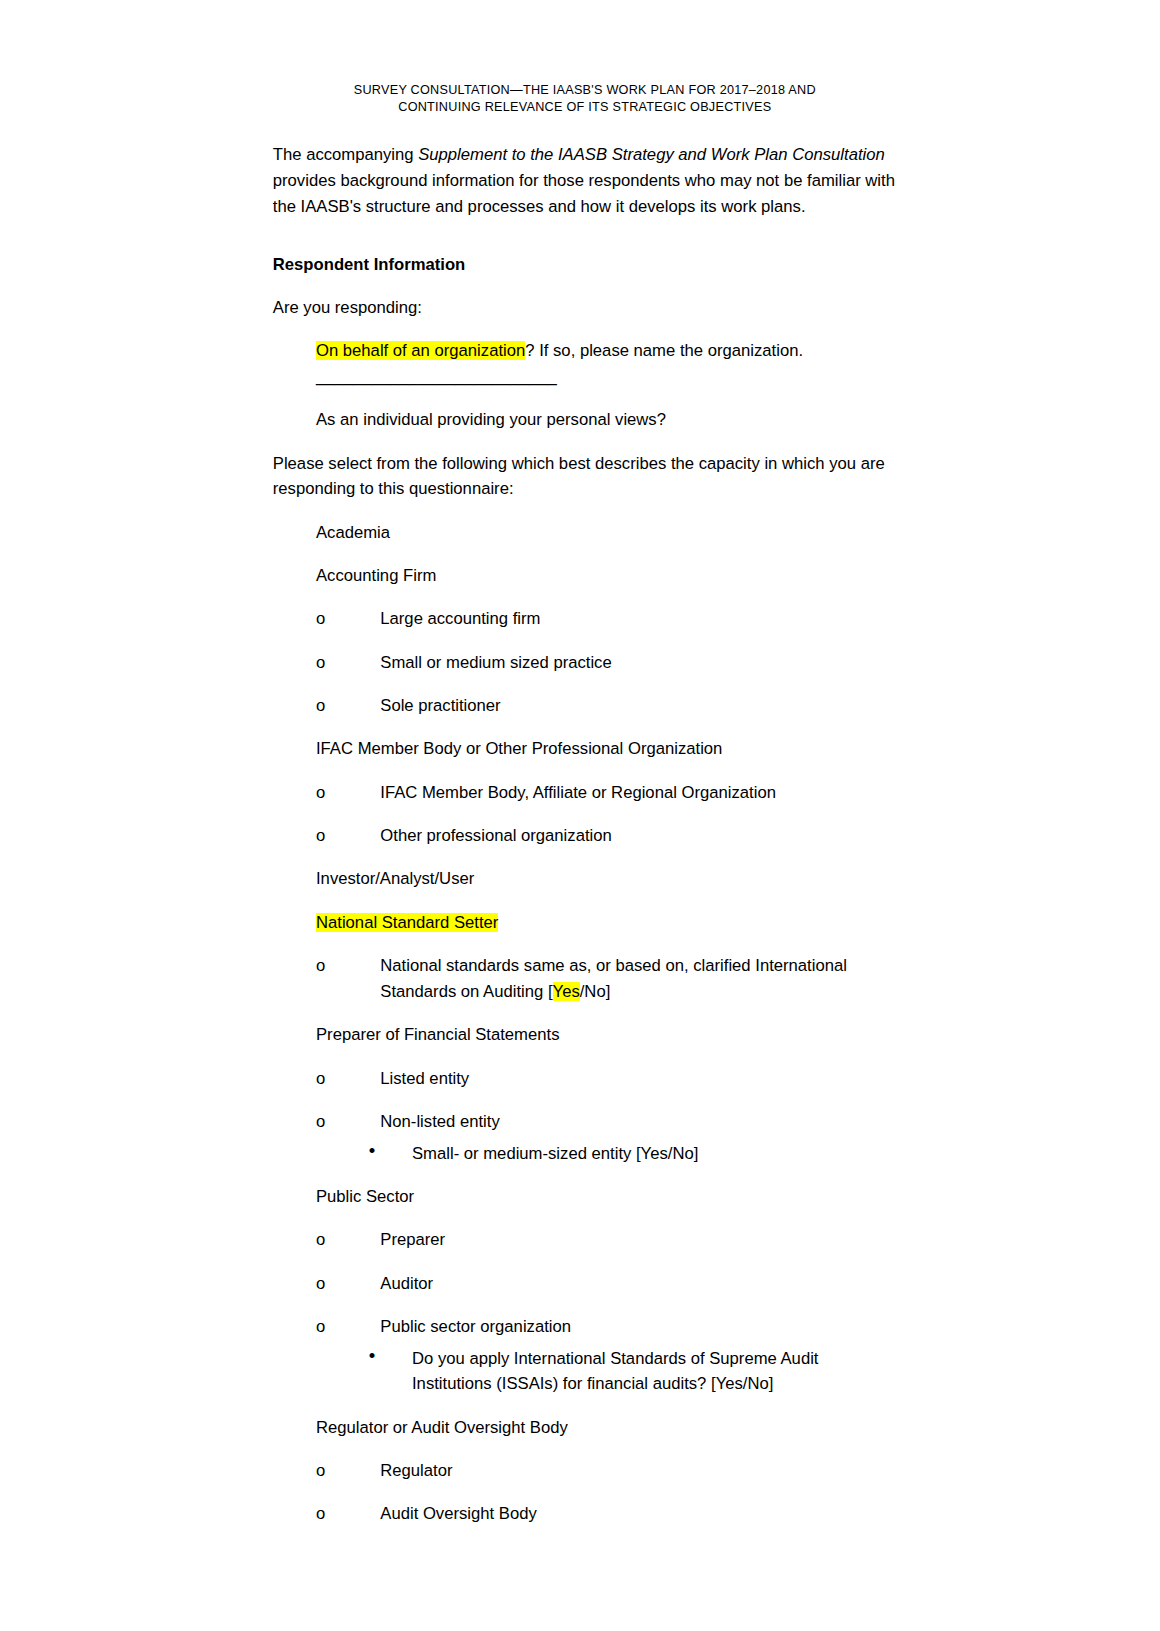SURVEY CONSULTATION—THE IAASB'S WORK PLAN FOR 2017–2018 AND
CONTINUING RELEVANCE OF ITS STRATEGIC OBJECTIVES
The accompanying Supplement to the IAASB Strategy and Work Plan Consultation provides background information for those respondents who may not be familiar with the IAASB's structure and processes and how it develops its work plans.
Respondent Information
Are you responding:
On behalf of an organization? If so, please name the organization. __________________________
As an individual providing your personal views?
Please select from the following which best describes the capacity in which you are responding to this questionnaire:
Academia
Accounting Firm
o
Large accounting firm
o
Small or medium sized practice
o
Sole practitioner
IFAC Member Body or Other Professional Organization
o
IFAC Member Body, Affiliate or Regional Organization
o
Other professional organization
Investor/Analyst/User
National Standard Setter
o
National standards same as, or based on, clarified International Standards on Auditing [Yes/No]
Preparer of Financial Statements
o
Listed entity
o
Non-listed entity
•
Small- or medium-sized entity [Yes/No]
Public Sector
o
Preparer
o
Auditor
o
Public sector organization
•
Do you apply International Standards of Supreme Audit Institutions (ISSAIs) for financial audits? [Yes/No]
Regulator or Audit Oversight Body
o
Regulator
o
Audit Oversight Body